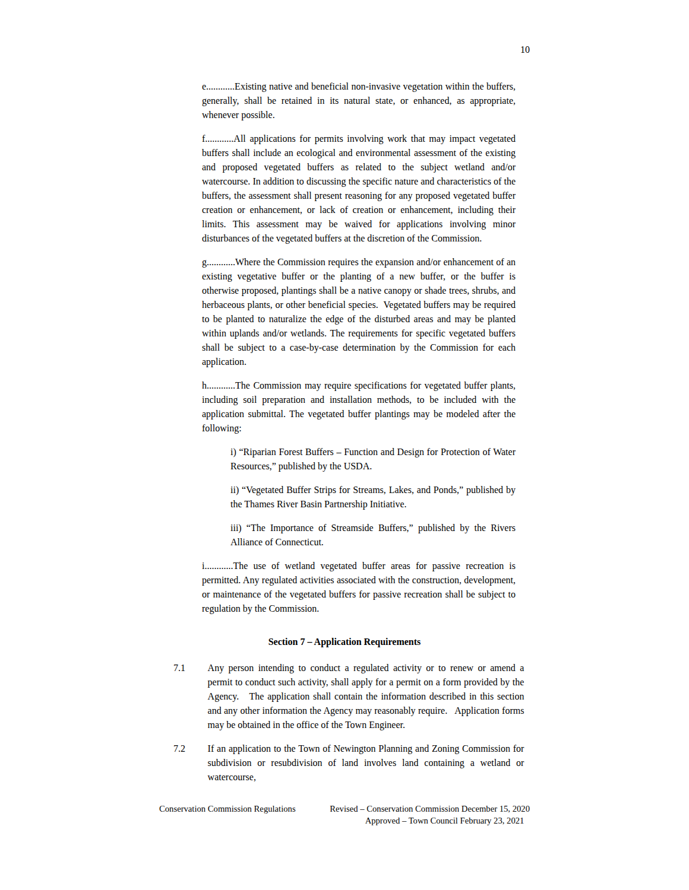10
e............ Existing native and beneficial non-invasive vegetation within the buffers, generally, shall be retained in its natural state, or enhanced, as appropriate, whenever possible.
f............ All applications for permits involving work that may impact vegetated buffers shall include an ecological and environmental assessment of the existing and proposed vegetated buffers as related to the subject wetland and/or watercourse. In addition to discussing the specific nature and characteristics of the buffers, the assessment shall present reasoning for any proposed vegetated buffer creation or enhancement, or lack of creation or enhancement, including their limits. This assessment may be waived for applications involving minor disturbances of the vegetated buffers at the discretion of the Commission.
g............ Where the Commission requires the expansion and/or enhancement of an existing vegetative buffer or the planting of a new buffer, or the buffer is otherwise proposed, plantings shall be a native canopy or shade trees, shrubs, and herbaceous plants, or other beneficial species. Vegetated buffers may be required to be planted to naturalize the edge of the disturbed areas and may be planted within uplands and/or wetlands. The requirements for specific vegetated buffers shall be subject to a case-by-case determination by the Commission for each application.
h............ The Commission may require specifications for vegetated buffer plants, including soil preparation and installation methods, to be included with the application submittal. The vegetated buffer plantings may be modeled after the following:
i) “Riparian Forest Buffers – Function and Design for Protection of Water Resources,” published by the USDA.
ii) “Vegetated Buffer Strips for Streams, Lakes, and Ponds,” published by the Thames River Basin Partnership Initiative.
iii) “The Importance of Streamside Buffers,” published by the Rivers Alliance of Connecticut.
i............ The use of wetland vegetated buffer areas for passive recreation is permitted. Any regulated activities associated with the construction, development, or maintenance of the vegetated buffers for passive recreation shall be subject to regulation by the Commission.
Section 7 – Application Requirements
7.1
Any person intending to conduct a regulated activity or to renew or amend a permit to conduct such activity, shall apply for a permit on a form provided by the Agency. The application shall contain the information described in this section and any other information the Agency may reasonably require. Application forms may be obtained in the office of the Town Engineer.
7.2
If an application to the Town of Newington Planning and Zoning Commission for subdivision or resubdivision of land involves land containing a wetland or watercourse,
Conservation Commission Regulations
Revised – Conservation Commission December 15, 2020
Approved – Town Council February 23, 2021